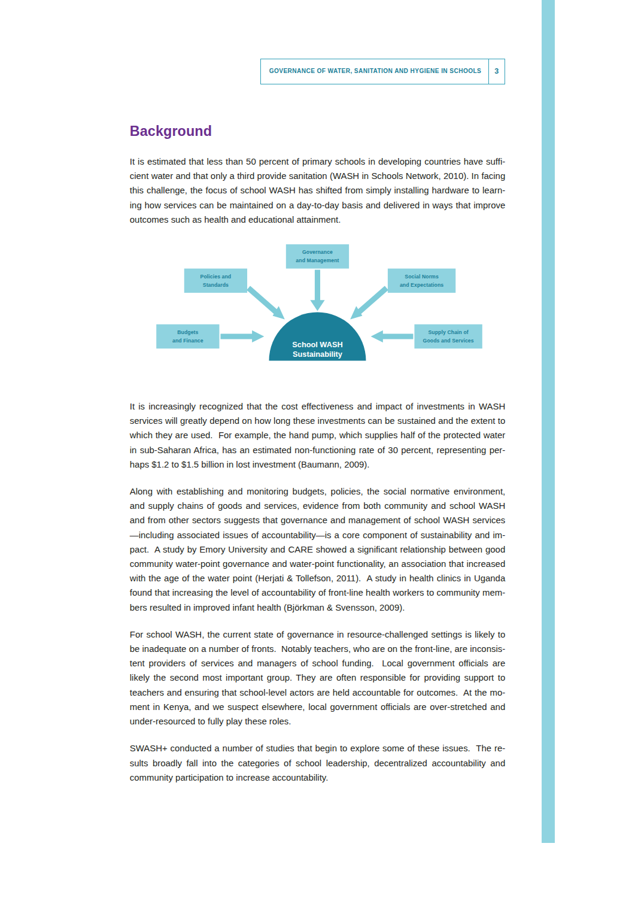Governance of Water, Sanitation and Hygiene in Schools
3
Background
It is estimated that less than 50 percent of primary schools in developing countries have sufficient water and that only a third provide sanitation (WASH in Schools Network, 2010). In facing this challenge, the focus of school WASH has shifted from simply installing hardware to learning how services can be maintained on a day-to-day basis and delivered in ways that improve outcomes such as health and educational attainment.
School WASH Sustainability Governance and Management Policies and Standards Social Norms and Expectations Budgets and Finance Supply Chain of Goods and Services
It is increasingly recognized that the cost effectiveness and impact of investments in WASH services will greatly depend on how long these investments can be sustained and the extent to which they are used. For example, the hand pump, which supplies half of the protected water in sub-Saharan Africa, has an estimated non-functioning rate of 30 percent, representing perhaps $1.2 to $1.5 billion in lost investment (Baumann, 2009).
Along with establishing and monitoring budgets, policies, the social normative environment, and supply chains of goods and services, evidence from both community and school WASH and from other sectors suggests that governance and management of school WASH services—including associated issues of accountability—is a core component of sustainability and impact. A study by Emory University and CARE showed a significant relationship between good community water-point governance and water-point functionality, an association that increased with the age of the water point (Herjati & Tollefson, 2011). A study in health clinics in Uganda found that increasing the level of accountability of front-line health workers to community members resulted in improved infant health (Björkman & Svensson, 2009).
For school WASH, the current state of governance in resource-challenged settings is likely to be inadequate on a number of fronts. Notably teachers, who are on the front-line, are inconsistent providers of services and managers of school funding. Local government officials are likely the second most important group. They are often responsible for providing support to teachers and ensuring that school-level actors are held accountable for outcomes. At the moment in Kenya, and we suspect elsewhere, local government officials are over-stretched and under-resourced to fully play these roles.
SWASH+ conducted a number of studies that begin to explore some of these issues. The results broadly fall into the categories of school leadership, decentralized accountability and community participation to increase accountability.